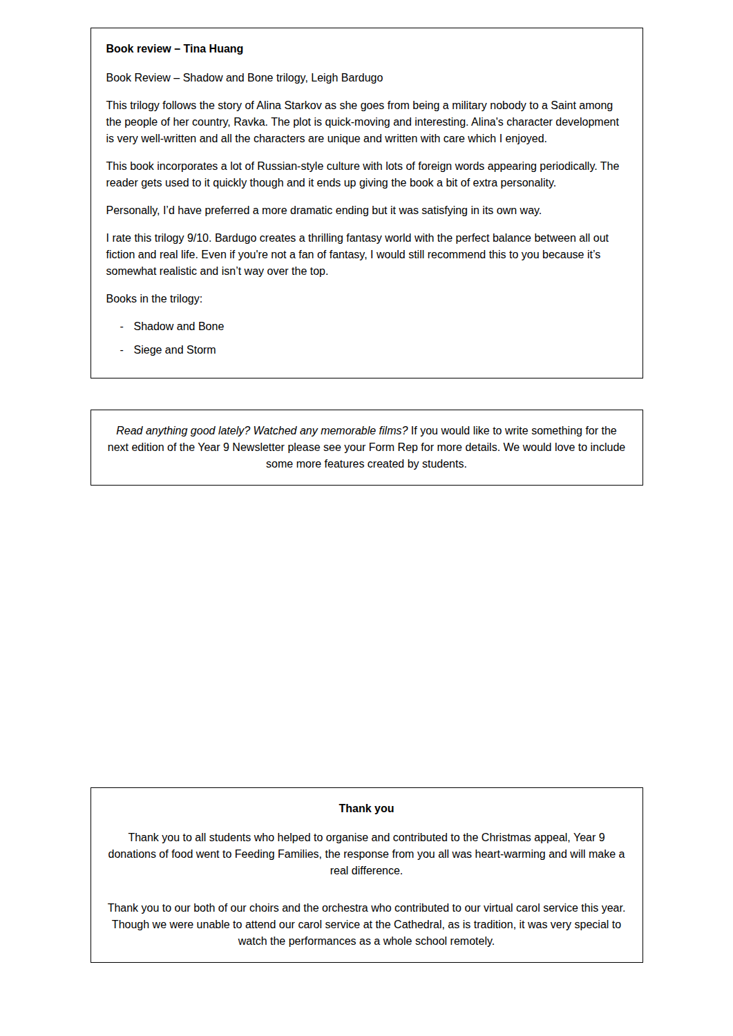Book review – Tina Huang
Book Review – Shadow and Bone trilogy, Leigh Bardugo
This trilogy follows the story of Alina Starkov as she goes from being a military nobody to a Saint among the people of her country, Ravka. The plot is quick-moving and interesting. Alina's character development is very well-written and all the characters are unique and written with care which I enjoyed.
This book incorporates a lot of Russian-style culture with lots of foreign words appearing periodically. The reader gets used to it quickly though and it ends up giving the book a bit of extra personality.
Personally, I’d have preferred a more dramatic ending but it was satisfying in its own way.
I rate this trilogy 9/10. Bardugo creates a thrilling fantasy world with the perfect balance between all out fiction and real life. Even if you're not a fan of fantasy, I would still recommend this to you because it’s somewhat realistic and isn’t way over the top.
Books in the trilogy:
Shadow and Bone
Siege and Storm
Read anything good lately? Watched any memorable films? If you would like to write something for the next edition of the Year 9 Newsletter please see your Form Rep for more details. We would love to include some more features created by students.
Thank you
Thank you to all students who helped to organise and contributed to the Christmas appeal, Year 9 donations of food went to Feeding Families, the response from you all was heart-warming and will make a real difference.
Thank you to our both of our choirs and the orchestra who contributed to our virtual carol service this year. Though we were unable to attend our carol service at the Cathedral, as is tradition, it was very special to watch the performances as a whole school remotely.